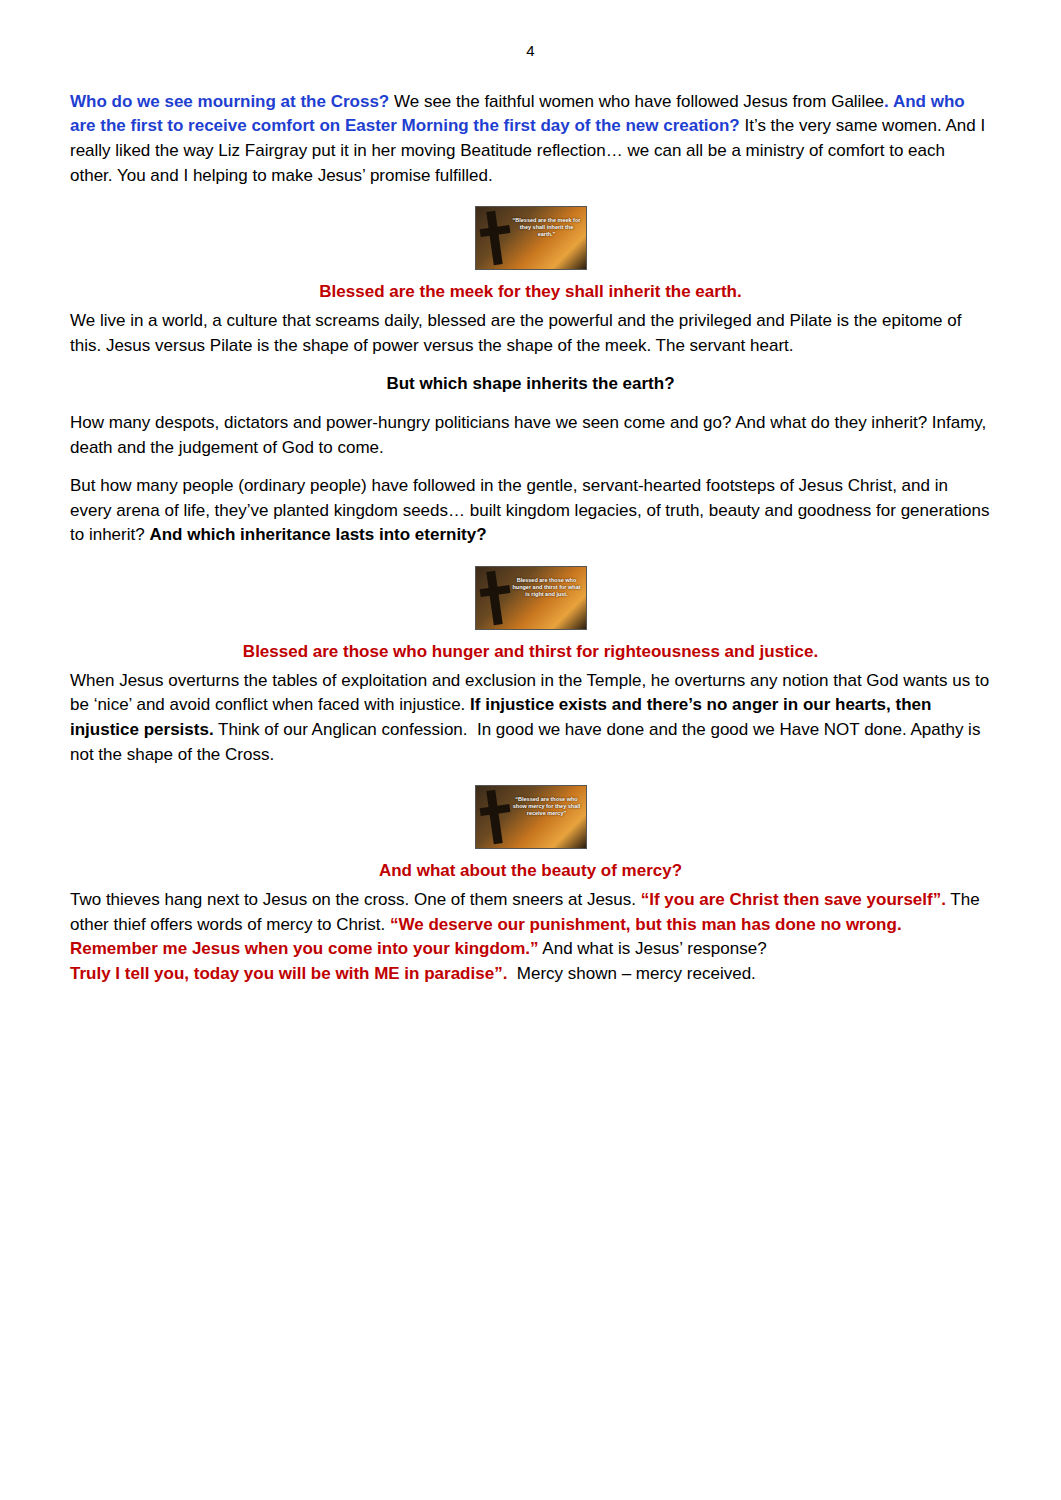4
Who do we see mourning at the Cross? We see the faithful women who have followed Jesus from Galilee. And who are the first to receive comfort on Easter Morning the first day of the new creation? It’s the very same women. And I really liked the way Liz Fairgray put it in her moving Beatitude reflection… we can all be a ministry of comfort to each other. You and I helping to make Jesus’ promise fulfilled.
“Blessed are the meek for they shall inherit the earth.”
Blessed are the meek for they shall inherit the earth.
We live in a world, a culture that screams daily, blessed are the powerful and the privileged and Pilate is the epitome of this. Jesus versus Pilate is the shape of power versus the shape of the meek. The servant heart.
But which shape inherits the earth?
How many despots, dictators and power-hungry politicians have we seen come and go? And what do they inherit? Infamy, death and the judgement of God to come.
But how many people (ordinary people) have followed in the gentle, servant-hearted footsteps of Jesus Christ, and in every arena of life, they’ve planted kingdom seeds… built kingdom legacies, of truth, beauty and goodness for generations to inherit? And which inheritance lasts into eternity?
Blessed are those who hunger and thirst for what is right and just.
Blessed are those who hunger and thirst for righteousness and justice.
When Jesus overturns the tables of exploitation and exclusion in the Temple, he overturns any notion that God wants us to be ‘nice’ and avoid conflict when faced with injustice. If injustice exists and there’s no anger in our hearts, then injustice persists. Think of our Anglican confession. In good we have done and the good we Have NOT done. Apathy is not the shape of the Cross.
“Blessed are those who show mercy for they shall receive mercy”
And what about the beauty of mercy?
Two thieves hang next to Jesus on the cross. One of them sneers at Jesus. “If you are Christ then save yourself”. The other thief offers words of mercy to Christ. “We deserve our punishment, but this man has done no wrong. Remember me Jesus when you come into your kingdom.” And what is Jesus’ response?
Truly I tell you, today you will be with ME in paradise”. Mercy shown – mercy received.